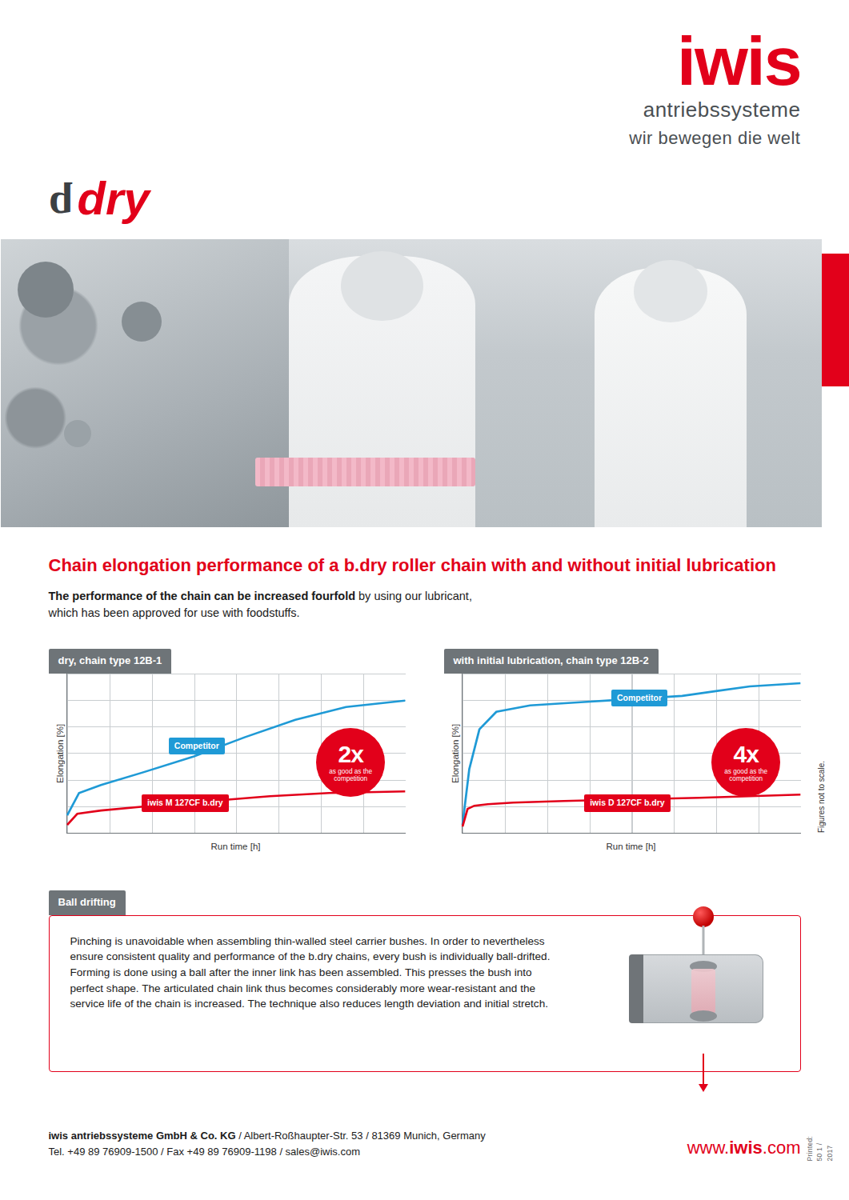iwis
antriebssysteme
wir bewegen die welt
b dry
Chain elongation performance of a b.dry roller chain with and without initial lubrication
The performance of the chain can be increased fourfold by using our lubricant,
which has been approved for use with foodstuffs.
dry, chain type 12B-1
Elongation [%]
Competitor iwis M 127CF b.dry
2x as good as the competition
Run time [h]
with initial lubrication, chain type 12B-2
Elongation [%]
Competitor iwis D 127CF b.dry
4x as good as the competition
Run time [h]
Figures not to scale.
Ball drifting
Pinching is unavoidable when assembling thin-walled steel carrier bushes. In order to nevertheless ensure consistent quality and performance of the b.dry chains, every bush is individually ball-drifted. Forming is done using a ball after the inner link has been assembled. This presses the bush into perfect shape. The articulated chain link thus becomes considerably more wear-resistant and the service life of the chain is increased. The technique also reduces length deviation and initial stretch.
iwis antriebssysteme GmbH & Co. KG / Albert-Roßhaupter-Str. 53 / 81369 Munich, Germany
Tel. +49 89 76909-1500 / Fax +49 89 76909-1198 / sales@iwis.com
www.iwis.com
Printed: 50 1 / 2017